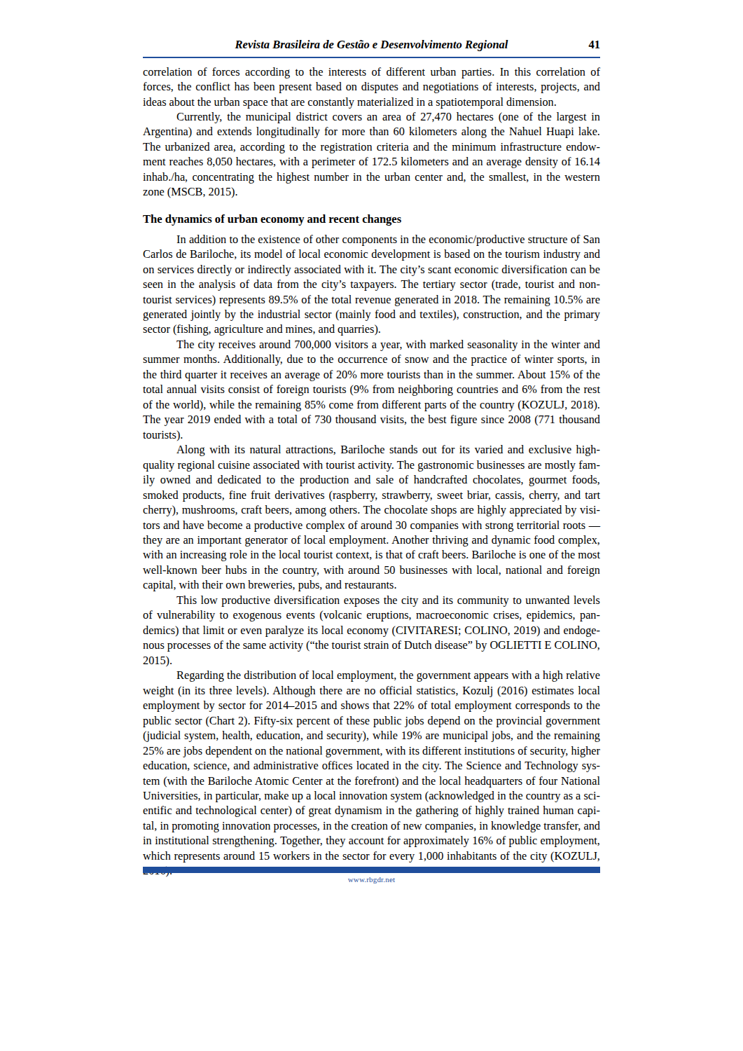Revista Brasileira de Gestão e Desenvolvimento Regional 41
correlation of forces according to the interests of different urban parties. In this correlation of forces, the conflict has been present based on disputes and negotiations of interests, projects, and ideas about the urban space that are constantly materialized in a spatiotemporal dimension.
Currently, the municipal district covers an area of 27,470 hectares (one of the largest in Argentina) and extends longitudinally for more than 60 kilometers along the Nahuel Huapi lake. The urbanized area, according to the registration criteria and the minimum infrastructure endowment reaches 8,050 hectares, with a perimeter of 172.5 kilometers and an average density of 16.14 inhab./ha, concentrating the highest number in the urban center and, the smallest, in the western zone (MSCB, 2015).
The dynamics of urban economy and recent changes
In addition to the existence of other components in the economic/productive structure of San Carlos de Bariloche, its model of local economic development is based on the tourism industry and on services directly or indirectly associated with it. The city’s scant economic diversification can be seen in the analysis of data from the city’s taxpayers. The tertiary sector (trade, tourist and non-tourist services) represents 89.5% of the total revenue generated in 2018. The remaining 10.5% are generated jointly by the industrial sector (mainly food and textiles), construction, and the primary sector (fishing, agriculture and mines, and quarries).
The city receives around 700,000 visitors a year, with marked seasonality in the winter and summer months. Additionally, due to the occurrence of snow and the practice of winter sports, in the third quarter it receives an average of 20% more tourists than in the summer. About 15% of the total annual visits consist of foreign tourists (9% from neighboring countries and 6% from the rest of the world), while the remaining 85% come from different parts of the country (KOZULJ, 2018). The year 2019 ended with a total of 730 thousand visits, the best figure since 2008 (771 thousand tourists).
Along with its natural attractions, Bariloche stands out for its varied and exclusive high-quality regional cuisine associated with tourist activity. The gastronomic businesses are mostly family owned and dedicated to the production and sale of handcrafted chocolates, gourmet foods, smoked products, fine fruit derivatives (raspberry, strawberry, sweet briar, cassis, cherry, and tart cherry), mushrooms, craft beers, among others. The chocolate shops are highly appreciated by visitors and have become a productive complex of around 30 companies with strong territorial roots — they are an important generator of local employment. Another thriving and dynamic food complex, with an increasing role in the local tourist context, is that of craft beers. Bariloche is one of the most well-known beer hubs in the country, with around 50 businesses with local, national and foreign capital, with their own breweries, pubs, and restaurants.
This low productive diversification exposes the city and its community to unwanted levels of vulnerability to exogenous events (volcanic eruptions, macroeconomic crises, epidemics, pandemics) that limit or even paralyze its local economy (CIVITARESI; COLINO, 2019) and endogenous processes of the same activity (“the tourist strain of Dutch disease” by OGLIETTI E COLINO, 2015).
Regarding the distribution of local employment, the government appears with a high relative weight (in its three levels). Although there are no official statistics, Kozulj (2016) estimates local employment by sector for 2014–2015 and shows that 22% of total employment corresponds to the public sector (Chart 2). Fifty-six percent of these public jobs depend on the provincial government (judicial system, health, education, and security), while 19% are municipal jobs, and the remaining 25% are jobs dependent on the national government, with its different institutions of security, higher education, science, and administrative offices located in the city. The Science and Technology system (with the Bariloche Atomic Center at the forefront) and the local headquarters of four National Universities, in particular, make up a local innovation system (acknowledged in the country as a scientific and technological center) of great dynamism in the gathering of highly trained human capital, in promoting innovation processes, in the creation of new companies, in knowledge transfer, and in institutional strengthening. Together, they account for approximately 16% of public employment, which represents around 15 workers in the sector for every 1,000 inhabitants of the city (KOZULJ, 2016).
www.rbgdr.net